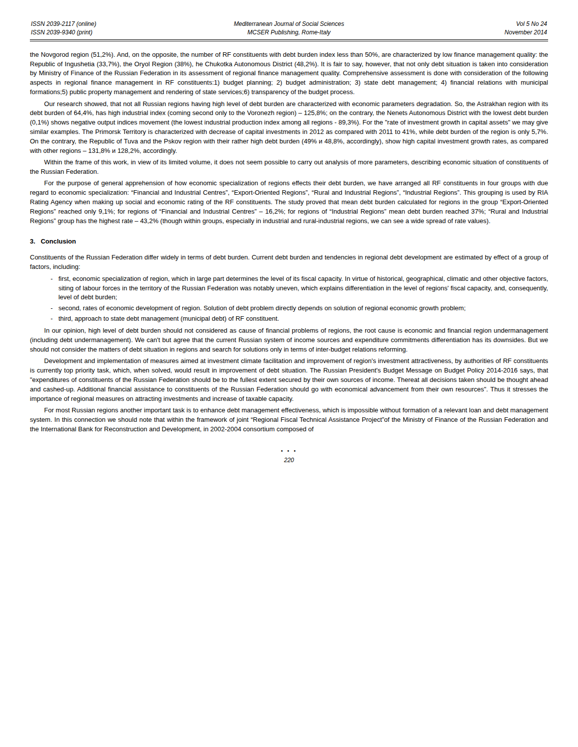| ISSN 2039-2117 (online) | Mediterranean Journal of Social Sciences | Vol 5 No 24 |
| ISSN 2039-9340 (print) | MCSER Publishing, Rome-Italy | November 2014 |
the Novgorod region (51,2%). And, on the opposite, the number of RF constituents with debt burden index less than 50%, are characterized by low finance management quality: the Republic of Ingushetia (33,7%), the Oryol Region (38%), he Chukotka Autonomous District (48,2%). It is fair to say, however, that not only debt situation is taken into consideration by Ministry of Finance of the Russian Federation in its assessment of regional finance management quality. Comprehensive assessment is done with consideration of the following aspects in regional finance management in RF constituents:1) budget planning; 2) budget administration; 3) state debt management; 4) financial relations with municipal formations;5) public property management and rendering of state services;6) transparency of the budget process.
Our research showed, that not all Russian regions having high level of debt burden are characterized with economic parameters degradation. So, the Astrakhan region with its debt burden of 64,4%, has high industrial index (coming second only to the Voronezh region) – 125,8%; on the contrary, the Nenets Autonomous District with the lowest debt burden (0,1%) shows negative output indices movement (the lowest industrial production index among all regions - 89,3%). For the "rate of investment growth in capital assets" we may give similar examples. The Primorsk Territory is characterized with decrease of capital investments in 2012 as compared with 2011 to 41%, while debt burden of the region is only 5,7%. On the contrary, the Republic of Tuva and the Pskov region with their rather high debt burden (49% и 48,8%, accordingly), show high capital investment growth rates, as compared with other regions – 131,8% и 128,2%, accordingly.
Within the frame of this work, in view of its limited volume, it does not seem possible to carry out analysis of more parameters, describing economic situation of constituents of the Russian Federation.
For the purpose of general apprehension of how economic specialization of regions effects their debt burden, we have arranged all RF constituents in four groups with due regard to economic specialization: “Financial and Industrial Centres”, “Export-Oriented Regions”, “Rural and Industrial Regions”, “Industrial Regions”. This grouping is used by RIA Rating Agency when making up social and economic rating of the RF constituents. The study proved that mean debt burden calculated for regions in the group “Export-Oriented Regions” reached only 9,1%; for regions of “Financial and Industrial Centres” – 16,2%; for regions of “Industrial Regions” mean debt burden reached 37%; “Rural and Industrial Regions” group has the highest rate – 43,2% (though within groups, especially in industrial and rural-industrial regions, we can see a wide spread of rate values).
3. Conclusion
Constituents of the Russian Federation differ widely in terms of debt burden. Current debt burden and tendencies in regional debt development are estimated by effect of a group of factors, including:
first, economic specialization of region, which in large part determines the level of its fiscal capacity. In virtue of historical, geographical, climatic and other objective factors, siting of labour forces in the territory of the Russian Federation was notably uneven, which explains differentiation in the level of regions' fiscal capacity, and, consequently, level of debt burden;
second, rates of economic development of region. Solution of debt problem directly depends on solution of regional economic growth problem;
third, approach to state debt management (municipal debt) of RF constituent.
In our opinion, high level of debt burden should not considered as cause of financial problems of regions, the root cause is economic and financial region undermanagement (including debt undermanagement). We can't but agree that the current Russian system of income sources and expenditure commitments differentiation has its downsides. But we should not consider the matters of debt situation in regions and search for solutions only in terms of inter-budget relations reforming.
Development and implementation of measures aimed at investment climate facilitation and improvement of region's investment attractiveness, by authorities of RF constituents is currently top priority task, which, when solved, would result in improvement of debt situation. The Russian President's Budget Message on Budget Policy 2014-2016 says, that "expenditures of constituents of the Russian Federation should be to the fullest extent secured by their own sources of income. Thereat all decisions taken should be thought ahead and cashed-up. Additional financial assistance to constituents of the Russian Federation should go with economical advancement from their own resources". Thus it stresses the importance of regional measures on attracting investments and increase of taxable capacity.
For most Russian regions another important task is to enhance debt management effectiveness, which is impossible without formation of a relevant loan and debt management system. In this connection we should note that within the framework of joint “Regional Fiscal Technical Assistance Project”of the Ministry of Finance of the Russian Federation and the International Bank for Reconstruction and Development, in 2002-2004 consortium composed of
• • •
220